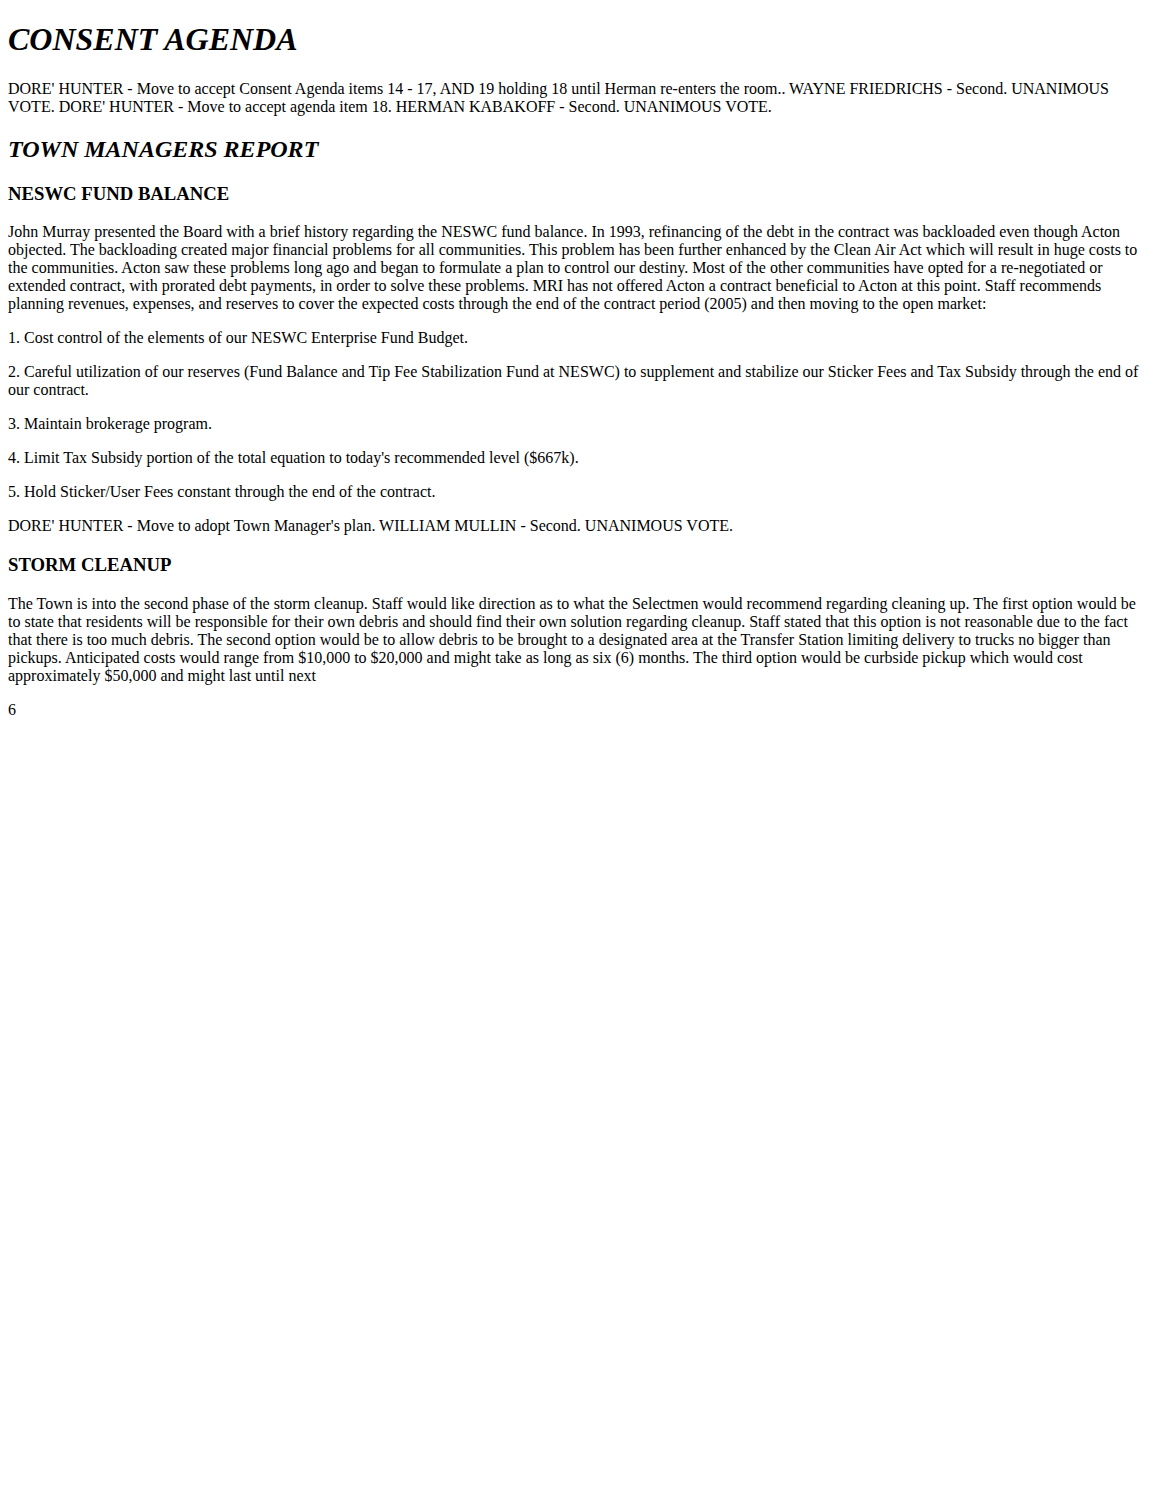CONSENT AGENDA
DORE' HUNTER - Move to accept Consent Agenda items 14 - 17, AND 19 holding 18 until Herman re-enters the room.. WAYNE FRIEDRICHS - Second. UNANIMOUS VOTE. DORE' HUNTER - Move to accept agenda item 18. HERMAN KABAKOFF - Second. UNANIMOUS VOTE.
TOWN MANAGERS REPORT
NESWC FUND BALANCE
John Murray presented the Board with a brief history regarding the NESWC fund balance. In 1993, refinancing of the debt in the contract was backloaded even though Acton objected. The backloading created major financial problems for all communities. This problem has been further enhanced by the Clean Air Act which will result in huge costs to the communities. Acton saw these problems long ago and began to formulate a plan to control our destiny. Most of the other communities have opted for a re-negotiated or extended contract, with prorated debt payments, in order to solve these problems. MRI has not offered Acton a contract beneficial to Acton at this point. Staff recommends planning revenues, expenses, and reserves to cover the expected costs through the end of the contract period (2005) and then moving to the open market:
1. Cost control of the elements of our NESWC Enterprise Fund Budget.
2. Careful utilization of our reserves (Fund Balance and Tip Fee Stabilization Fund at NESWC) to supplement and stabilize our Sticker Fees and Tax Subsidy through the end of our contract.
3. Maintain brokerage program.
4. Limit Tax Subsidy portion of the total equation to today's recommended level ($667k).
5. Hold Sticker/User Fees constant through the end of the contract.
DORE' HUNTER - Move to adopt Town Manager's plan. WILLIAM MULLIN - Second. UNANIMOUS VOTE.
STORM CLEANUP
The Town is into the second phase of the storm cleanup. Staff would like direction as to what the Selectmen would recommend regarding cleaning up. The first option would be to state that residents will be responsible for their own debris and should find their own solution regarding cleanup. Staff stated that this option is not reasonable due to the fact that there is too much debris. The second option would be to allow debris to be brought to a designated area at the Transfer Station limiting delivery to trucks no bigger than pickups. Anticipated costs would range from $10,000 to $20,000 and might take as long as six (6) months. The third option would be curbside pickup which would cost approximately $50,000 and might last until next
6